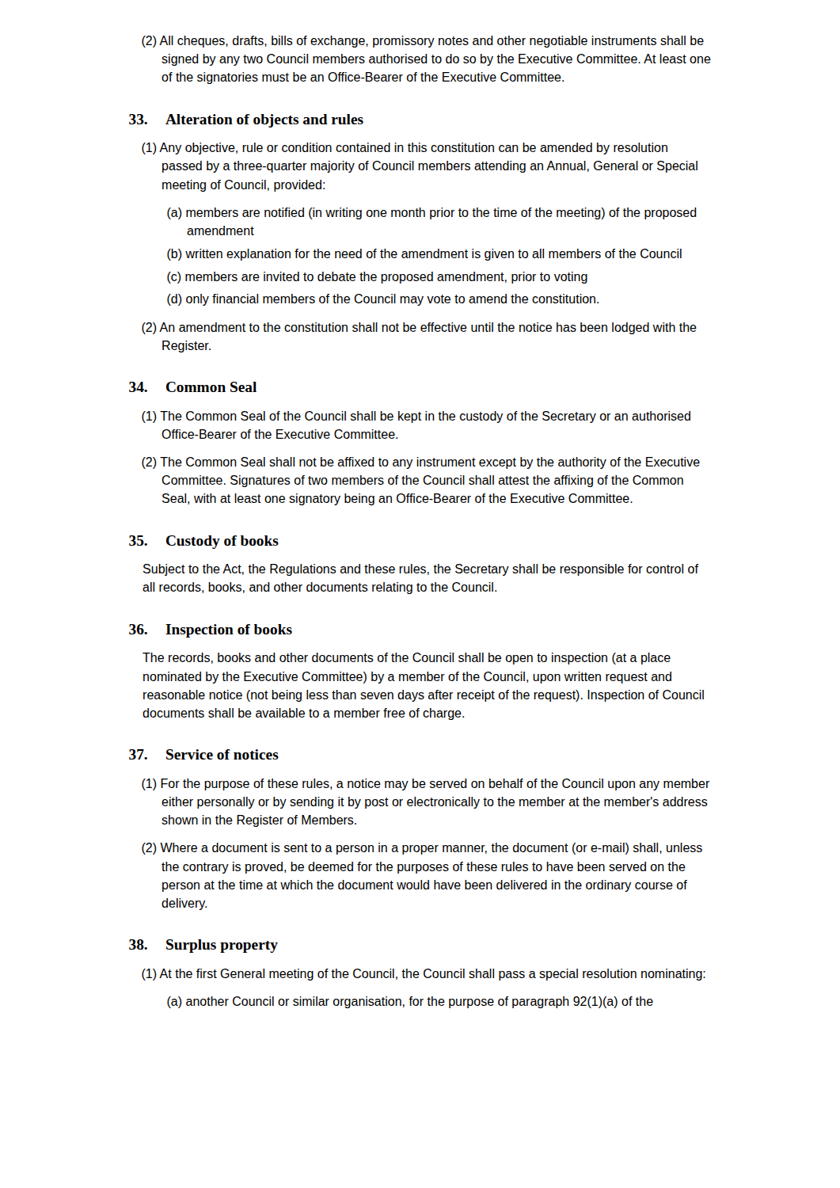(2) All cheques, drafts, bills of exchange, promissory notes and other negotiable instruments shall be signed by any two Council members authorised to do so by the Executive Committee. At least one of the signatories must be an Office-Bearer of the Executive Committee.
33. Alteration of objects and rules
(1) Any objective, rule or condition contained in this constitution can be amended by resolution passed by a three-quarter majority of Council members attending an Annual, General or Special meeting of Council, provided:
(a) members are notified (in writing one month prior to the time of the meeting) of the proposed amendment
(b) written explanation for the need of the amendment is given to all members of the Council
(c) members are invited to debate the proposed amendment, prior to voting
(d) only financial members of the Council may vote to amend the constitution.
(2) An amendment to the constitution shall not be effective until the notice has been lodged with the Register.
34. Common Seal
(1) The Common Seal of the Council shall be kept in the custody of the Secretary or an authorised Office-Bearer of the Executive Committee.
(2) The Common Seal shall not be affixed to any instrument except by the authority of the Executive Committee. Signatures of two members of the Council shall attest the affixing of the Common Seal, with at least one signatory being an Office-Bearer of the Executive Committee.
35. Custody of books
Subject to the Act, the Regulations and these rules, the Secretary shall be responsible for control of all records, books, and other documents relating to the Council.
36. Inspection of books
The records, books and other documents of the Council shall be open to inspection (at a place nominated by the Executive Committee) by a member of the Council, upon written request and reasonable notice (not being less than seven days after receipt of the request). Inspection of Council documents shall be available to a member free of charge.
37. Service of notices
(1) For the purpose of these rules, a notice may be served on behalf of the Council upon any member either personally or by sending it by post or electronically to the member at the member's address shown in the Register of Members.
(2) Where a document is sent to a person in a proper manner, the document (or e-mail) shall, unless the contrary is proved, be deemed for the purposes of these rules to have been served on the person at the time at which the document would have been delivered in the ordinary course of delivery.
38. Surplus property
(1) At the first General meeting of the Council, the Council shall pass a special resolution nominating:
(a) another Council or similar organisation, for the purpose of paragraph 92(1)(a) of the